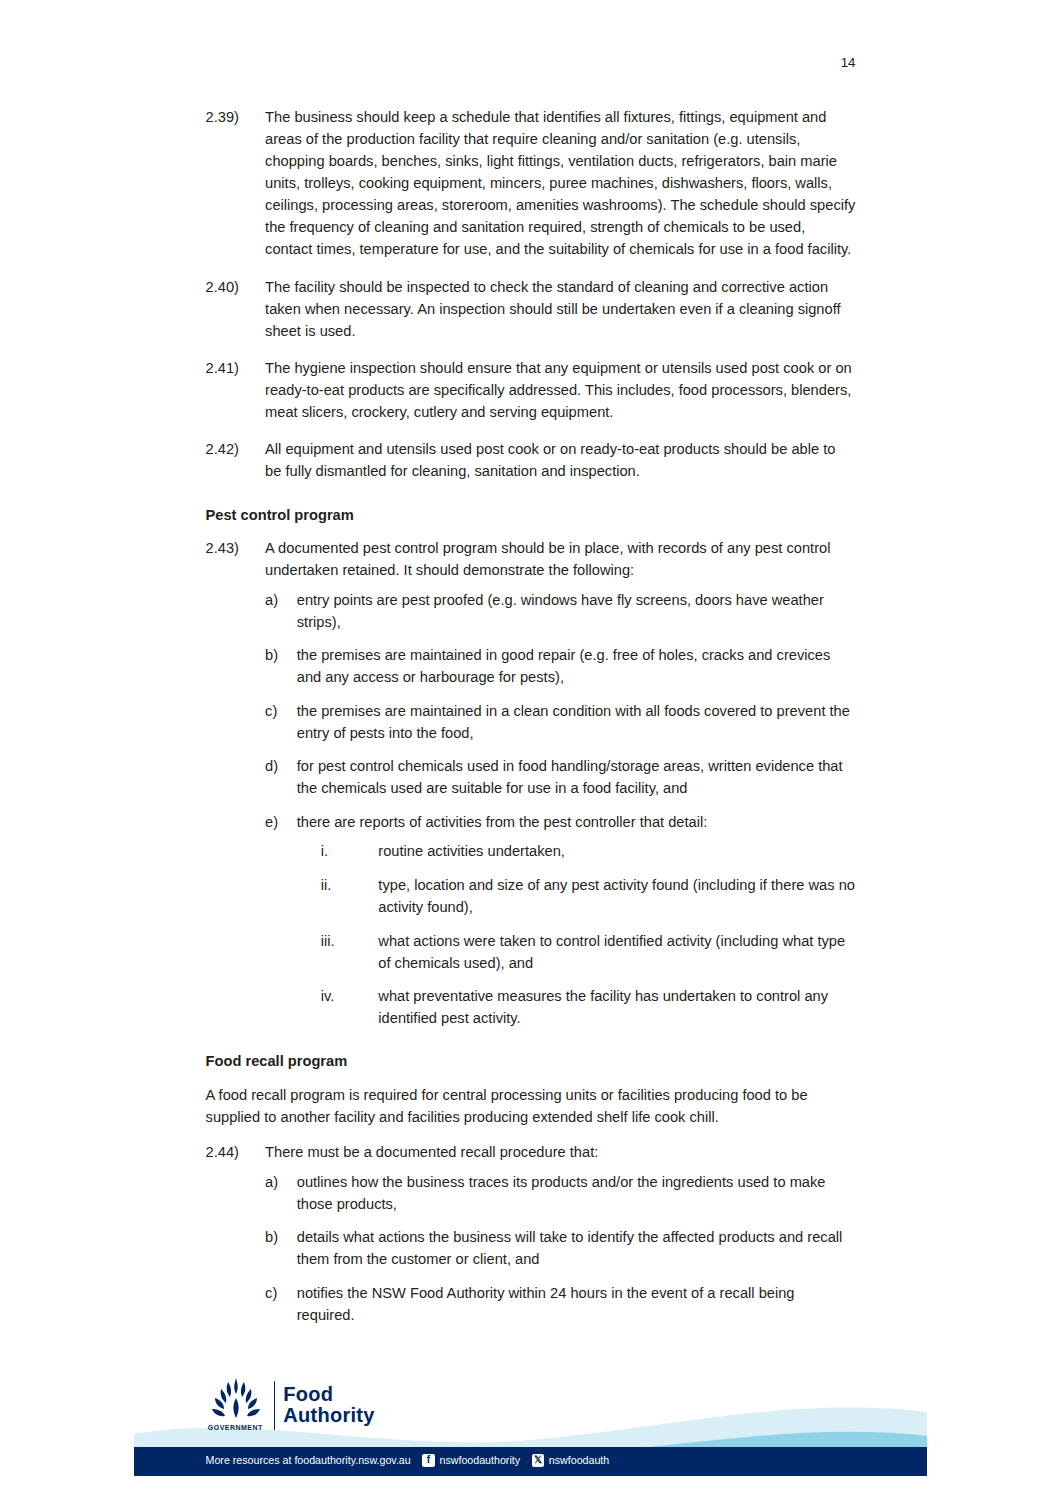14
2.39) The business should keep a schedule that identifies all fixtures, fittings, equipment and areas of the production facility that require cleaning and/or sanitation (e.g. utensils, chopping boards, benches, sinks, light fittings, ventilation ducts, refrigerators, bain marie units, trolleys, cooking equipment, mincers, puree machines, dishwashers, floors, walls, ceilings, processing areas, storeroom, amenities washrooms). The schedule should specify the frequency of cleaning and sanitation required, strength of chemicals to be used, contact times, temperature for use, and the suitability of chemicals for use in a food facility.
2.40) The facility should be inspected to check the standard of cleaning and corrective action taken when necessary. An inspection should still be undertaken even if a cleaning signoff sheet is used.
2.41) The hygiene inspection should ensure that any equipment or utensils used post cook or on ready-to-eat products are specifically addressed. This includes, food processors, blenders, meat slicers, crockery, cutlery and serving equipment.
2.42) All equipment and utensils used post cook or on ready-to-eat products should be able to be fully dismantled for cleaning, sanitation and inspection.
Pest control program
2.43) A documented pest control program should be in place, with records of any pest control undertaken retained. It should demonstrate the following:
a) entry points are pest proofed (e.g. windows have fly screens, doors have weather strips),
b) the premises are maintained in good repair (e.g. free of holes, cracks and crevices and any access or harbourage for pests),
c) the premises are maintained in a clean condition with all foods covered to prevent the entry of pests into the food,
d) for pest control chemicals used in food handling/storage areas, written evidence that the chemicals used are suitable for use in a food facility, and
e) there are reports of activities from the pest controller that detail:
i. routine activities undertaken,
ii. type, location and size of any pest activity found (including if there was no activity found),
iii. what actions were taken to control identified activity (including what type of chemicals used), and
iv. what preventative measures the facility has undertaken to control any identified pest activity.
Food recall program
A food recall program is required for central processing units or facilities producing food to be supplied to another facility and facilities producing extended shelf life cook chill.
2.44) There must be a documented recall procedure that:
a) outlines how the business traces its products and/or the ingredients used to make those products,
b) details what actions the business will take to identify the affected products and recall them from the customer or client, and
c) notifies the NSW Food Authority within 24 hours in the event of a recall being required.
GOVERNMENT
Food
Authority
More resources at foodauthority.nsw.gov.au fnswfoodauthority 𝕏nswfoodauth